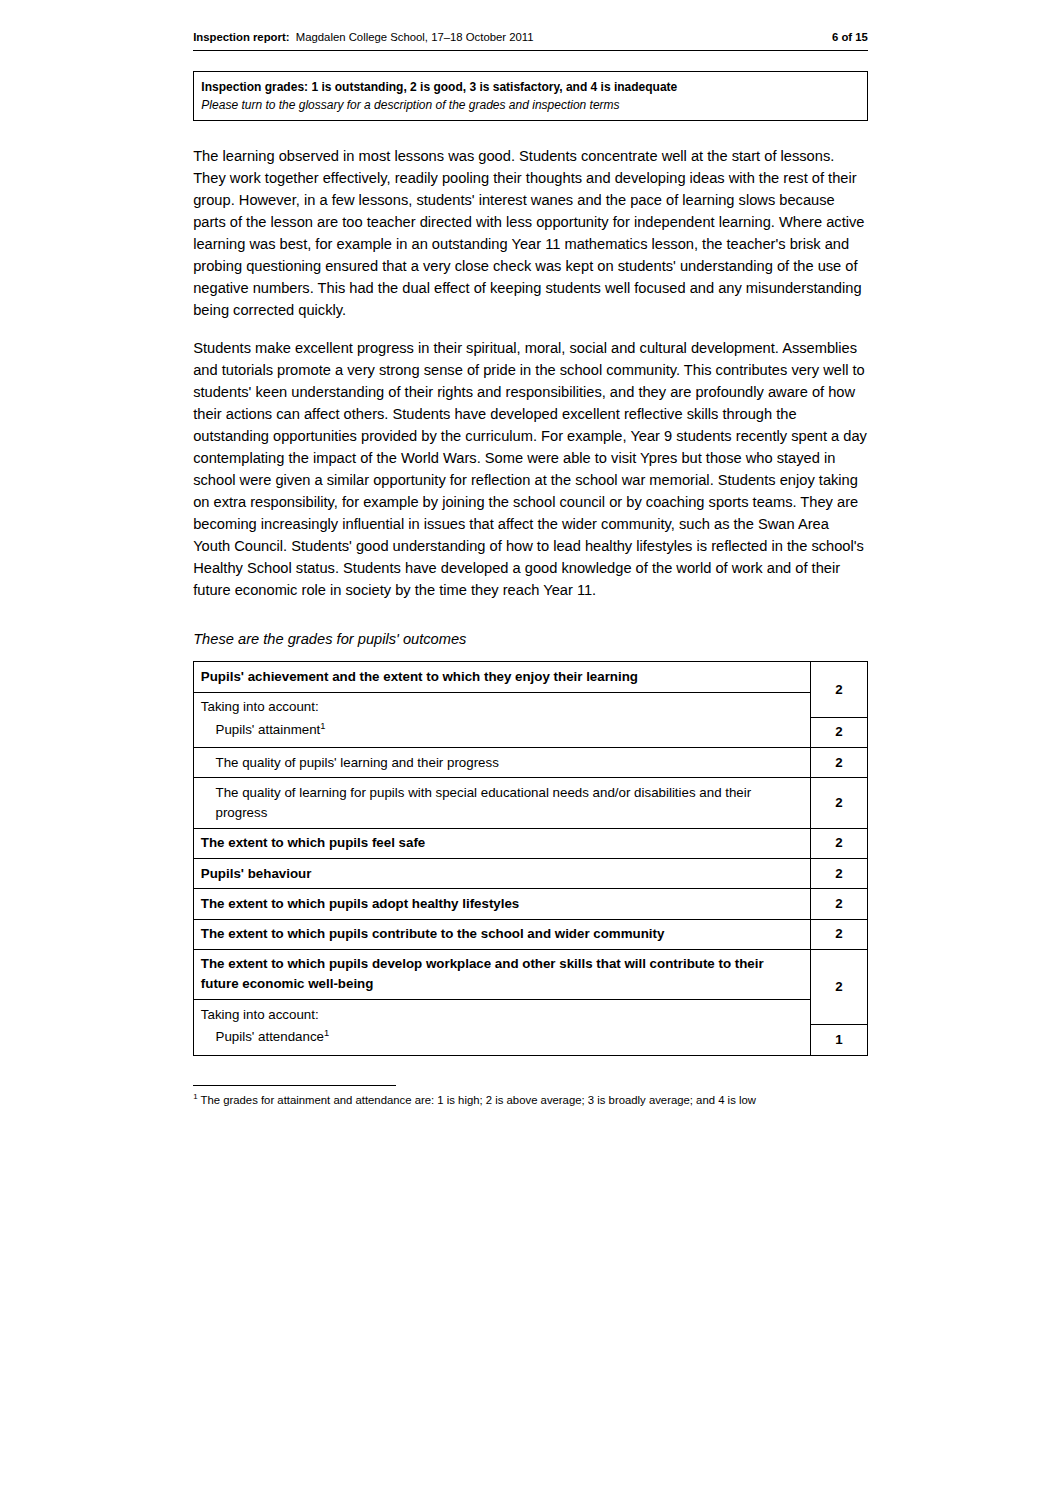Inspection report: Magdalen College School, 17–18 October 2011
6 of 15
Inspection grades: 1 is outstanding, 2 is good, 3 is satisfactory, and 4 is inadequate
Please turn to the glossary for a description of the grades and inspection terms
The learning observed in most lessons was good. Students concentrate well at the start of lessons. They work together effectively, readily pooling their thoughts and developing ideas with the rest of their group. However, in a few lessons, students' interest wanes and the pace of learning slows because parts of the lesson are too teacher directed with less opportunity for independent learning. Where active learning was best, for example in an outstanding Year 11 mathematics lesson, the teacher's brisk and probing questioning ensured that a very close check was kept on students' understanding of the use of negative numbers. This had the dual effect of keeping students well focused and any misunderstanding being corrected quickly.
Students make excellent progress in their spiritual, moral, social and cultural development. Assemblies and tutorials promote a very strong sense of pride in the school community. This contributes very well to students' keen understanding of their rights and responsibilities, and they are profoundly aware of how their actions can affect others. Students have developed excellent reflective skills through the outstanding opportunities provided by the curriculum. For example, Year 9 students recently spent a day contemplating the impact of the World Wars. Some were able to visit Ypres but those who stayed in school were given a similar opportunity for reflection at the school war memorial. Students enjoy taking on extra responsibility, for example by joining the school council or by coaching sports teams. They are becoming increasingly influential in issues that affect the wider community, such as the Swan Area Youth Council. Students' good understanding of how to lead healthy lifestyles is reflected in the school's Healthy School status. Students have developed a good knowledge of the world of work and of their future economic role in society by the time they reach Year 11.
These are the grades for pupils' outcomes
| Pupils' achievement and the extent to which they enjoy their learning | 2 |
| Taking into account: |
| Pupils' attainment 1 | 2 |
| The quality of pupils' learning and their progress | 2 |
| The quality of learning for pupils with special educational needs and/or disabilities and their progress | 2 |
| The extent to which pupils feel safe | 2 |
| Pupils' behaviour | 2 |
| The extent to which pupils adopt healthy lifestyles | 2 |
| The extent to which pupils contribute to the school and wider community | 2 |
| The extent to which pupils develop workplace and other skills that will contribute to their future economic well-being | 2 |
| Taking into account: |
| Pupils' attendance 1 | 1 |
1 The grades for attainment and attendance are: 1 is high; 2 is above average; 3 is broadly average; and 4 is low